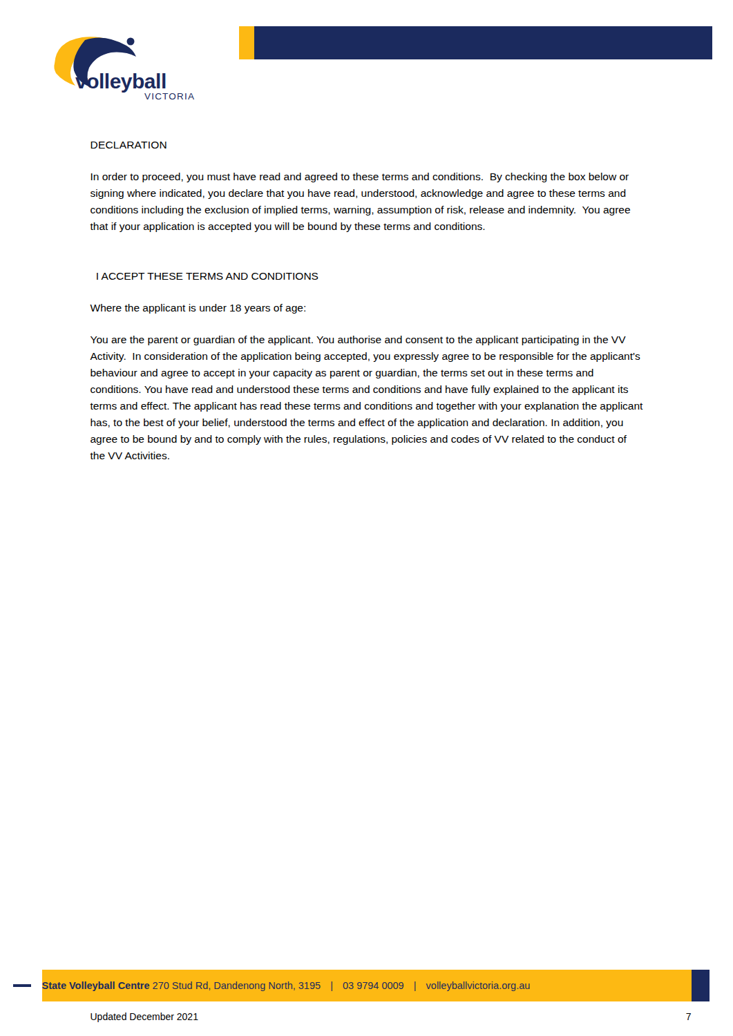volleyball VICTORIA
DECLARATION
In order to proceed, you must have read and agreed to these terms and conditions. By checking the box below or signing where indicated, you declare that you have read, understood, acknowledge and agree to these terms and conditions including the exclusion of implied terms, warning, assumption of risk, release and indemnity. You agree that if your application is accepted you will be bound by these terms and conditions.
I ACCEPT THESE TERMS AND CONDITIONS
Where the applicant is under 18 years of age:
You are the parent or guardian of the applicant. You authorise and consent to the applicant participating in the VV Activity. In consideration of the application being accepted, you expressly agree to be responsible for the applicant's behaviour and agree to accept in your capacity as parent or guardian, the terms set out in these terms and conditions. You have read and understood these terms and conditions and have fully explained to the applicant its terms and effect. The applicant has read these terms and conditions and together with your explanation the applicant has, to the best of your belief, understood the terms and effect of the application and declaration. In addition, you agree to be bound by and to comply with the rules, regulations, policies and codes of VV related to the conduct of the VV Activities.
State Volleyball Centre 270 Stud Rd, Dandenong North, 3195 | 03 9794 0009 | volleyballvictoria.org.au
Updated December 2021 7